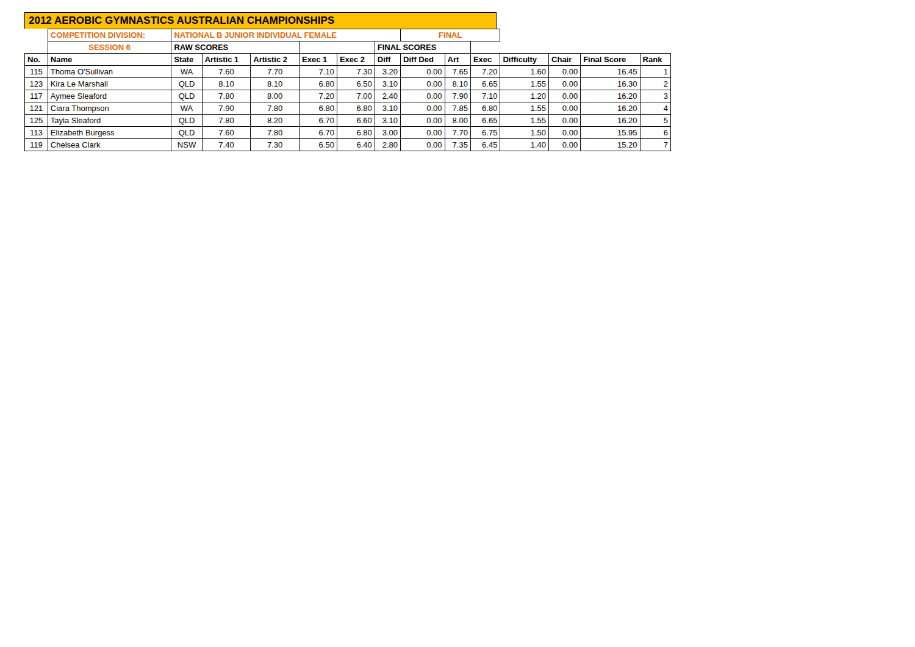2012 AEROBIC GYMNASTICS AUSTRALIAN CHAMPIONSHIPS
| | COMPETITION DIVISION: | NATIONAL B JUNIOR INDIVIDUAL FEMALE | FINAL | |
| | SESSION 6 | RAW SCORES | | FINAL SCORES | |
| No. | Name | State | Artistic 1 | Artistic 2 | Exec 1 | Exec 2 | Diff | Diff Ded | Art | Exec | Difficulty | Chair | Final Score | Rank |
| 115 | Thoma O'Sullivan | WA | 7.60 | 7.70 | 7.10 | 7.30 | 3.20 | 0.00 | 7.65 | 7.20 | 1.60 | 0.00 | 16.45 | 1 |
| 123 | Kira Le Marshall | QLD | 8.10 | 8.10 | 6.80 | 6.50 | 3.10 | 0.00 | 8.10 | 6.65 | 1.55 | 0.00 | 16.30 | 2 |
| 117 | Aymee Sleaford | QLD | 7.80 | 8.00 | 7.20 | 7.00 | 2.40 | 0.00 | 7.90 | 7.10 | 1.20 | 0.00 | 16.20 | 3 |
| 121 | Ciara Thompson | WA | 7.90 | 7.80 | 6.80 | 6.80 | 3.10 | 0.00 | 7.85 | 6.80 | 1.55 | 0.00 | 16.20 | 4 |
| 125 | Tayla Sleaford | QLD | 7.80 | 8.20 | 6.70 | 6.60 | 3.10 | 0.00 | 8.00 | 6.65 | 1.55 | 0.00 | 16.20 | 5 |
| 113 | Elizabeth Burgess | QLD | 7.60 | 7.80 | 6.70 | 6.80 | 3.00 | 0.00 | 7.70 | 6.75 | 1.50 | 0.00 | 15.95 | 6 |
| 119 | Chelsea Clark | NSW | 7.40 | 7.30 | 6.50 | 6.40 | 2.80 | 0.00 | 7.35 | 6.45 | 1.40 | 0.00 | 15.20 | 7 |